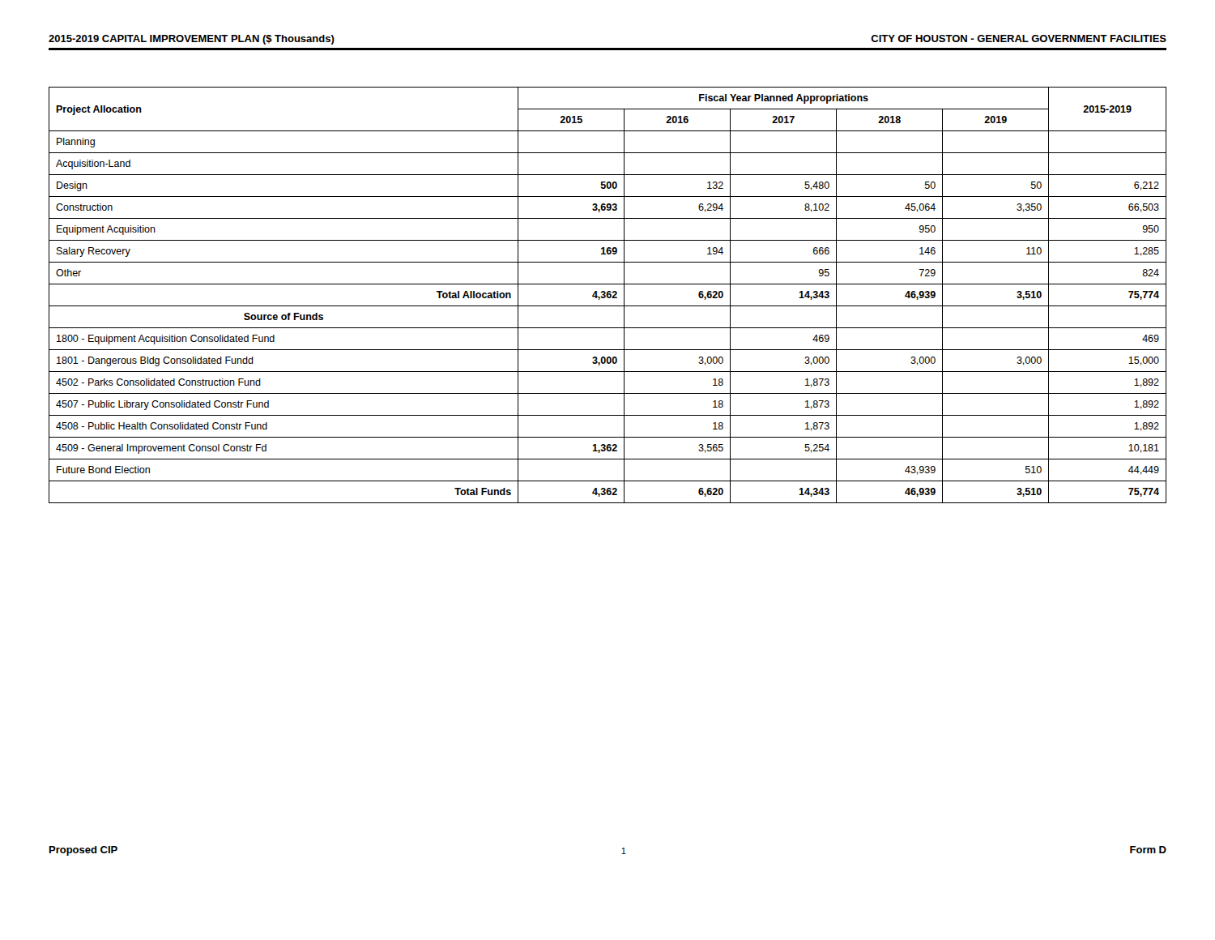2015-2019 CAPITAL IMPROVEMENT PLAN ($ Thousands)
CITY OF HOUSTON - GENERAL GOVERNMENT FACILITIES
| Project Allocation | Fiscal Year Planned Appropriations | 2015-2019 |
| --- | --- | --- |
| 2015 | 2016 | 2017 | 2018 | 2019 |
| Planning | | | | | | |
| Acquisition-Land | | | | | | |
| Design | 500 | 132 | 5,480 | 50 | 50 | 6,212 |
| Construction | 3,693 | 6,294 | 8,102 | 45,064 | 3,350 | 66,503 |
| Equipment Acquisition | | | | 950 | | 950 |
| Salary Recovery | 169 | 194 | 666 | 146 | 110 | 1,285 |
| Other | | | 95 | 729 | | 824 |
| Total Allocation | 4,362 | 6,620 | 14,343 | 46,939 | 3,510 | 75,774 |
| Source of Funds | | | | | | |
| 1800 - Equipment Acquisition Consolidated Fund | | | 469 | | | 469 |
| 1801 - Dangerous Bldg Consolidated Fundd | 3,000 | 3,000 | 3,000 | 3,000 | 3,000 | 15,000 |
| 4502 - Parks Consolidated Construction Fund | | 18 | 1,873 | | | 1,892 |
| 4507 - Public Library Consolidated Constr Fund | | 18 | 1,873 | | | 1,892 |
| 4508 - Public Health Consolidated Constr Fund | | 18 | 1,873 | | | 1,892 |
| 4509 - General Improvement Consol Constr Fd | 1,362 | 3,565 | 5,254 | | | 10,181 |
| Future Bond Election | | | | 43,939 | 510 | 44,449 |
| Total Funds | 4,362 | 6,620 | 14,343 | 46,939 | 3,510 | 75,774 |
Proposed CIP
1
Form D